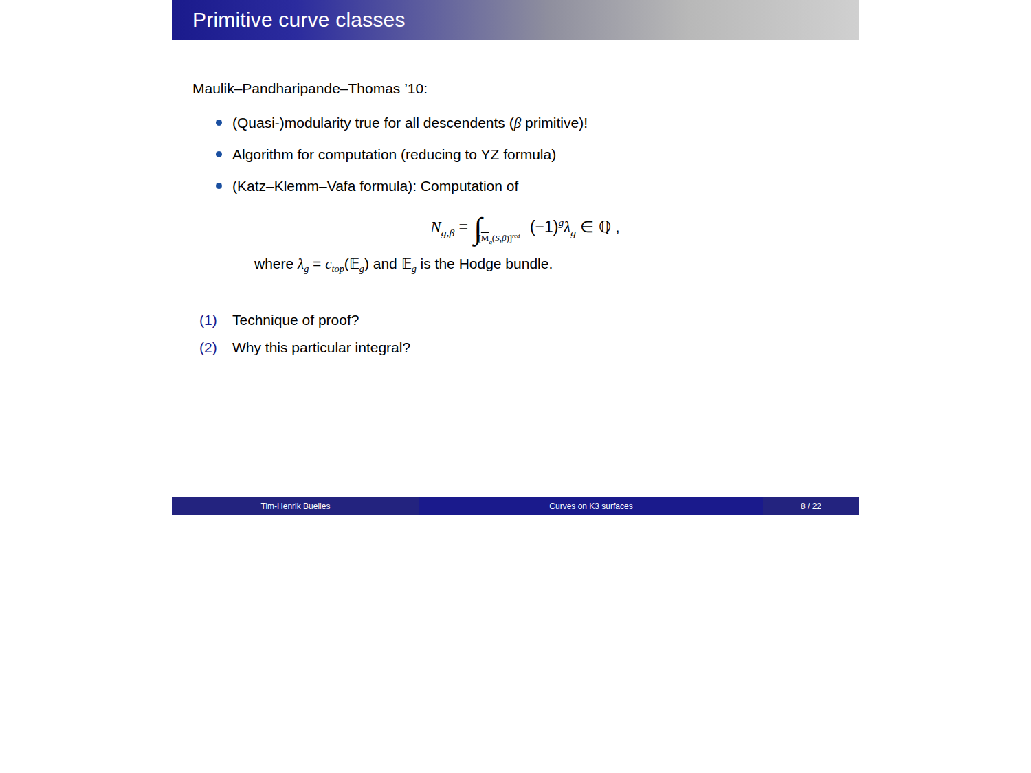Primitive curve classes
Maulik–Pandharipande–Thomas ’10:
(Quasi-)modularity true for all descendents (β primitive)!
Algorithm for computation (reducing to YZ formula)
(Katz–Klemm–Vafa formula): Computation of
Ng,β = ∫[Mg(S,β)]red (−1)gλg ∈ ℚ ,
where λg = ctop(𝔼g) and 𝔼g is the Hodge bundle.
Technique of proof?
Why this particular integral?
Tim-Henrik Buelles
Curves on K3 surfaces
8 / 22